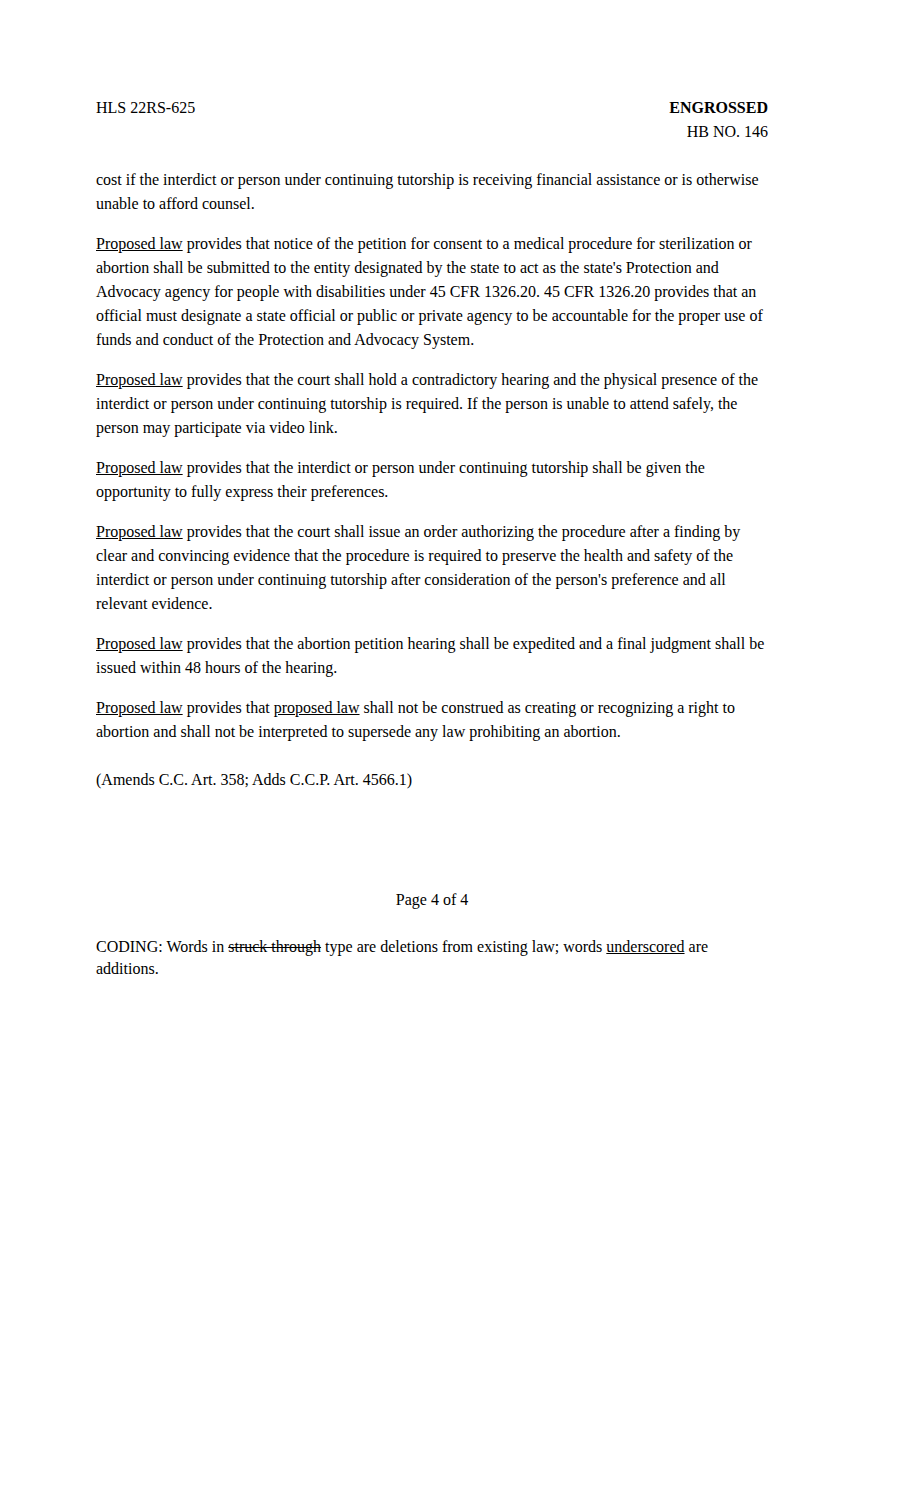HLS 22RS-625
ENGROSSED
HB NO. 146
cost if the interdict or person under continuing tutorship is receiving financial assistance or is otherwise unable to afford counsel.
Proposed law provides that notice of the petition for consent to a medical procedure for sterilization or abortion shall be submitted to the entity designated by the state to act as the state's Protection and Advocacy agency for people with disabilities under 45 CFR 1326.20. 45 CFR 1326.20 provides that an official must designate a state official or public or private agency to be accountable for the proper use of funds and conduct of the Protection and Advocacy System.
Proposed law provides that the court shall hold a contradictory hearing and the physical presence of the interdict or person under continuing tutorship is required. If the person is unable to attend safely, the person may participate via video link.
Proposed law provides that the interdict or person under continuing tutorship shall be given the opportunity to fully express their preferences.
Proposed law provides that the court shall issue an order authorizing the procedure after a finding by clear and convincing evidence that the procedure is required to preserve the health and safety of the interdict or person under continuing tutorship after consideration of the person's preference and all relevant evidence.
Proposed law provides that the abortion petition hearing shall be expedited and a final judgment shall be issued within 48 hours of the hearing.
Proposed law provides that proposed law shall not be construed as creating or recognizing a right to abortion and shall not be interpreted to supersede any law prohibiting an abortion.
(Amends C.C. Art. 358; Adds C.C.P. Art. 4566.1)
Page 4 of 4
CODING: Words in struck through type are deletions from existing law; words underscored are additions.